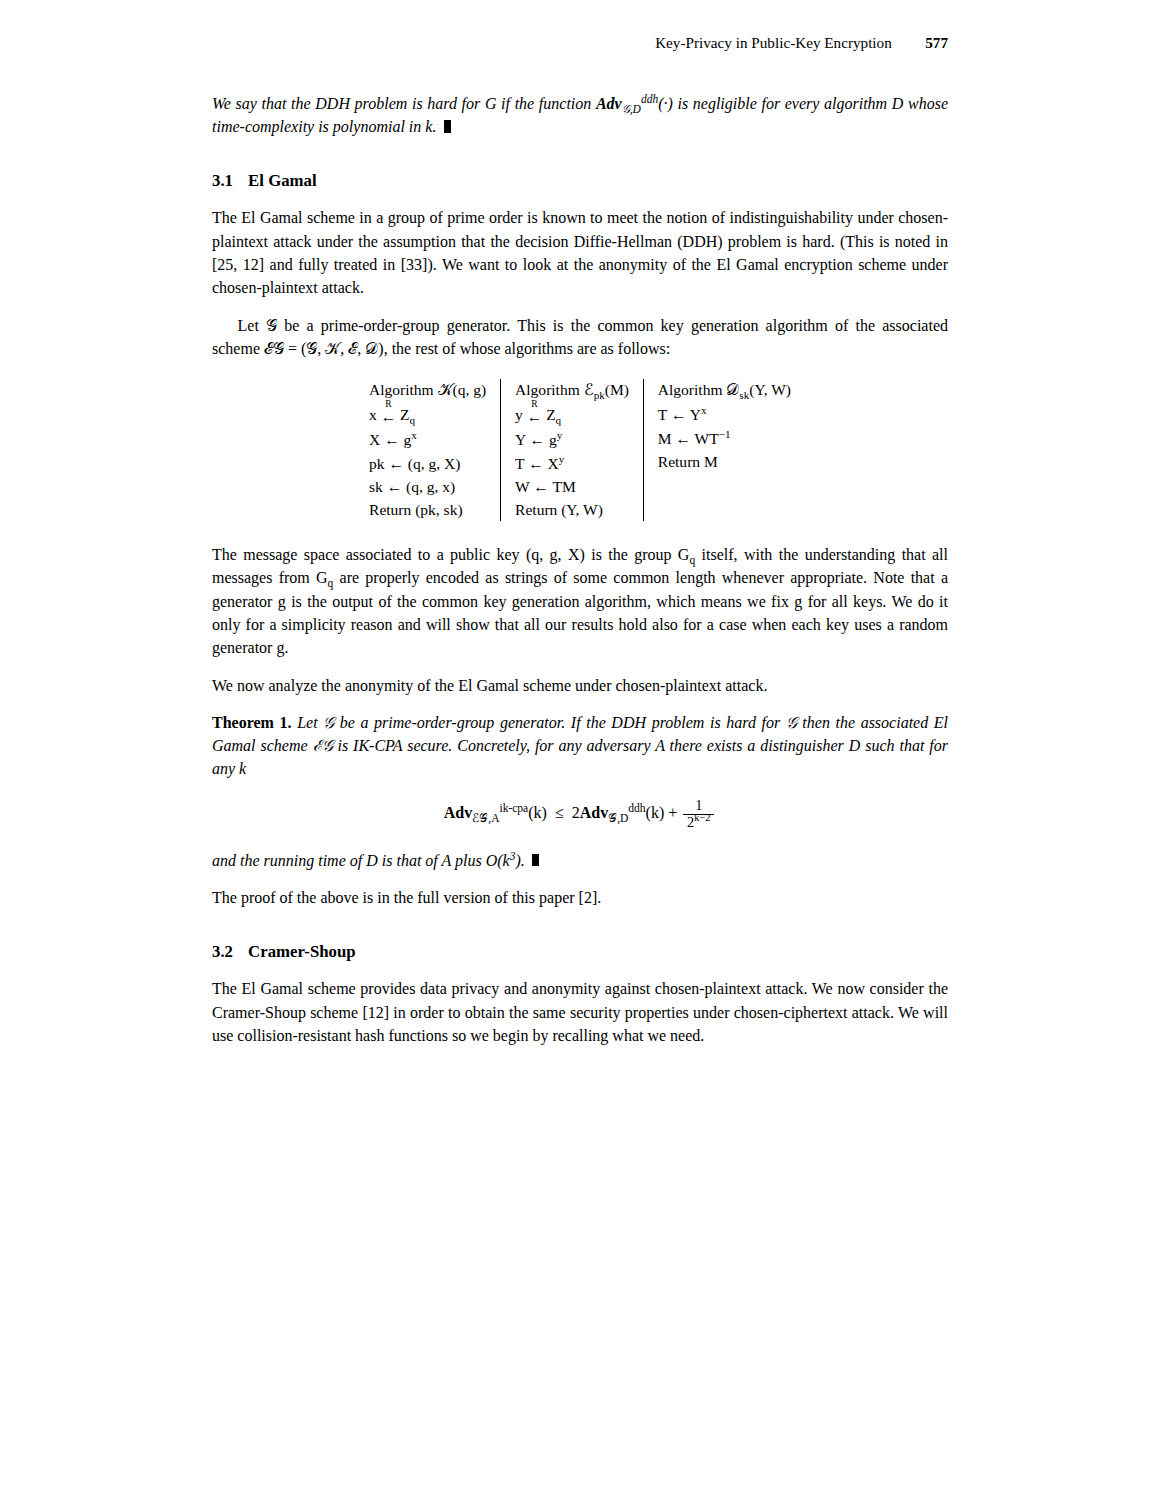Key-Privacy in Public-Key Encryption577
We say that the DDH problem is hard for G if the function Adv𝒢,Dddh(·) is negligible for every algorithm D whose time-complexity is polynomial in k.
3.1 El Gamal
The El Gamal scheme in a group of prime order is known to meet the notion of indistinguishability under chosen-plaintext attack under the assumption that the decision Diffie-Hellman (DDH) problem is hard. (This is noted in [25, 12] and fully treated in [33]). We want to look at the anonymity of the El Gamal encryption scheme under chosen-plaintext attack.
Let 𝒢 be a prime-order-group generator. This is the common key generation algorithm of the associated scheme ℰ𝒢 = (𝒢, 𝒦, ℰ, 𝒟), the rest of whose algorithms are as follows:
| Algorithm 𝒦(q, g) | Algorithm ℰ pk (M) | Algorithm 𝒟 sk (Y, W) |
| x R ← Z q X ← g x pk ← (q, g, X) sk ← (q, g, x) Return (pk, sk) | y R ← Z q Y ← g y T ← X y W ← TM Return (Y, W) | T ← Y x M ← WT −1 Return M |
The message space associated to a public key (q, g, X) is the group Gq itself, with the understanding that all messages from Gq are properly encoded as strings of some common length whenever appropriate. Note that a generator g is the output of the common key generation algorithm, which means we fix g for all keys. We do it only for a simplicity reason and will show that all our results hold also for a case when each key uses a random generator g.
We now analyze the anonymity of the El Gamal scheme under chosen-plaintext attack.
Theorem 1. Let 𝒢 be a prime-order-group generator. If the DDH problem is hard for 𝒢 then the associated El Gamal scheme ℰ𝒢 is IK-CPA secure. Concretely, for any adversary A there exists a distinguisher D such that for any k
Advℰ𝒢,Aik-cpa(k) ≤ 2Adv𝒢,Dddh(k) + 12k−2
and the running time of D is that of A plus O(k3).
The proof of the above is in the full version of this paper [2].
3.2 Cramer-Shoup
The El Gamal scheme provides data privacy and anonymity against chosen-plaintext attack. We now consider the Cramer-Shoup scheme [12] in order to obtain the same security properties under chosen-ciphertext attack. We will use collision-resistant hash functions so we begin by recalling what we need.